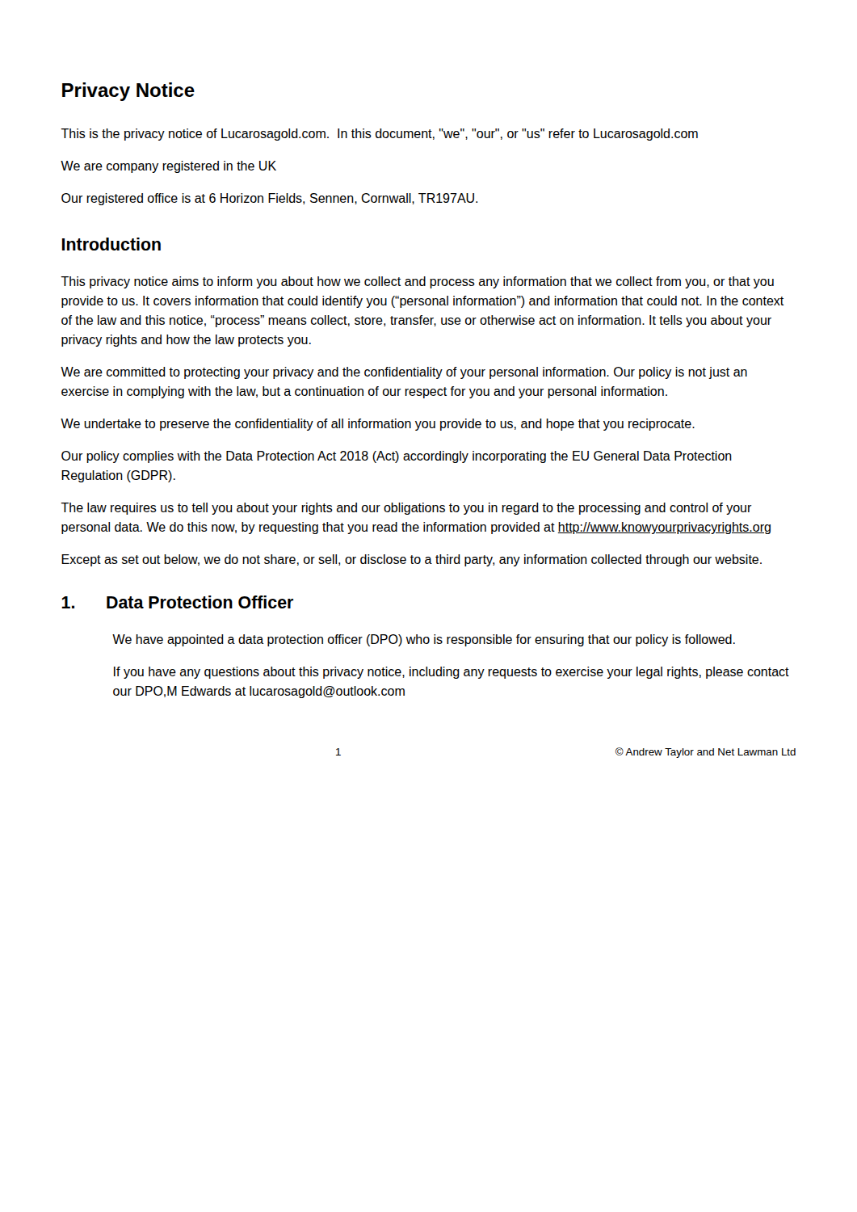Privacy Notice
This is the privacy notice of Lucarosagold.com. In this document, "we", "our", or "us" refer to Lucarosagold.com
We are company registered in the UK
Our registered office is at 6 Horizon Fields, Sennen, Cornwall, TR197AU.
Introduction
This privacy notice aims to inform you about how we collect and process any information that we collect from you, or that you provide to us. It covers information that could identify you (“personal information”) and information that could not. In the context of the law and this notice, “process” means collect, store, transfer, use or otherwise act on information. It tells you about your privacy rights and how the law protects you.
We are committed to protecting your privacy and the confidentiality of your personal information. Our policy is not just an exercise in complying with the law, but a continuation of our respect for you and your personal information.
We undertake to preserve the confidentiality of all information you provide to us, and hope that you reciprocate.
Our policy complies with the Data Protection Act 2018 (Act) accordingly incorporating the EU General Data Protection Regulation (GDPR).
The law requires us to tell you about your rights and our obligations to you in regard to the processing and control of your personal data. We do this now, by requesting that you read the information provided at http://www.knowyourprivacyrights.org
Except as set out below, we do not share, or sell, or disclose to a third party, any information collected through our website.
Data Protection Officer
We have appointed a data protection officer (DPO) who is responsible for ensuring that our policy is followed.
If you have any questions about this privacy notice, including any requests to exercise your legal rights, please contact our DPO,M Edwards at lucarosagold@outlook.com
1 © Andrew Taylor and Net Lawman Ltd